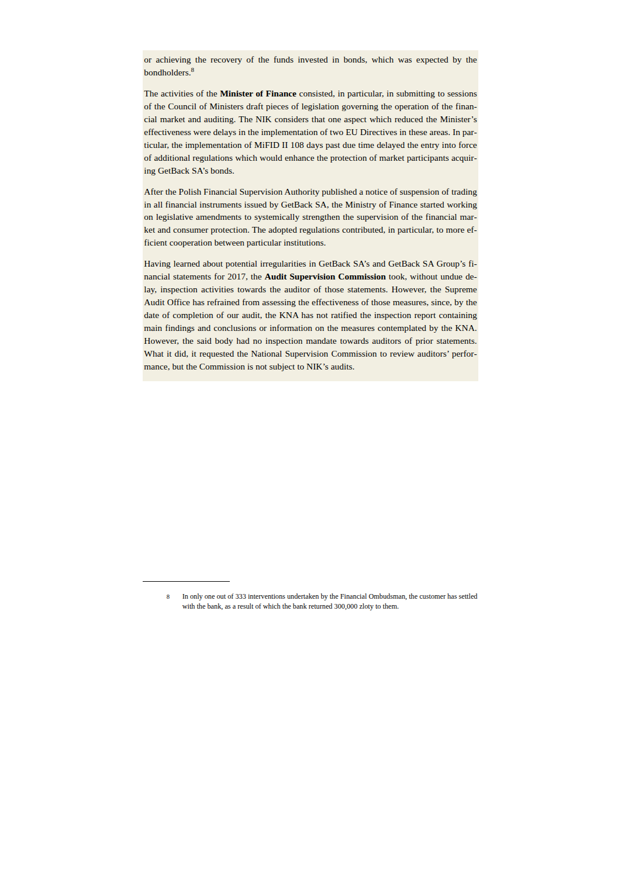or achieving the recovery of the funds invested in bonds, which was expected by the bondholders.8
The activities of the Minister of Finance consisted, in particular, in submitting to sessions of the Council of Ministers draft pieces of legislation governing the operation of the financial market and auditing. The NIK considers that one aspect which reduced the Minister’s effectiveness were delays in the implementation of two EU Directives in these areas. In particular, the implementation of MiFID II 108 days past due time delayed the entry into force of additional regulations which would enhance the protection of market participants acquiring GetBack SA’s bonds.
After the Polish Financial Supervision Authority published a notice of suspension of trading in all financial instruments issued by GetBack SA, the Ministry of Finance started working on legislative amendments to systemically strengthen the supervision of the financial market and consumer protection. The adopted regulations contributed, in particular, to more efficient cooperation between particular institutions.
Having learned about potential irregularities in GetBack SA’s and GetBack SA Group’s financial statements for 2017, the Audit Supervision Commission took, without undue delay, inspection activities towards the auditor of those statements. However, the Supreme Audit Office has refrained from assessing the effectiveness of those measures, since, by the date of completion of our audit, the KNA has not ratified the inspection report containing main findings and conclusions or information on the measures contemplated by the KNA. However, the said body had no inspection mandate towards auditors of prior statements. What it did, it requested the National Supervision Commission to review auditors’ performance, but the Commission is not subject to NIK’s audits.
8
In only one out of 333 interventions undertaken by the Financial Ombudsman, the customer has settled with the bank, as a result of which the bank returned 300,000 zloty to them.